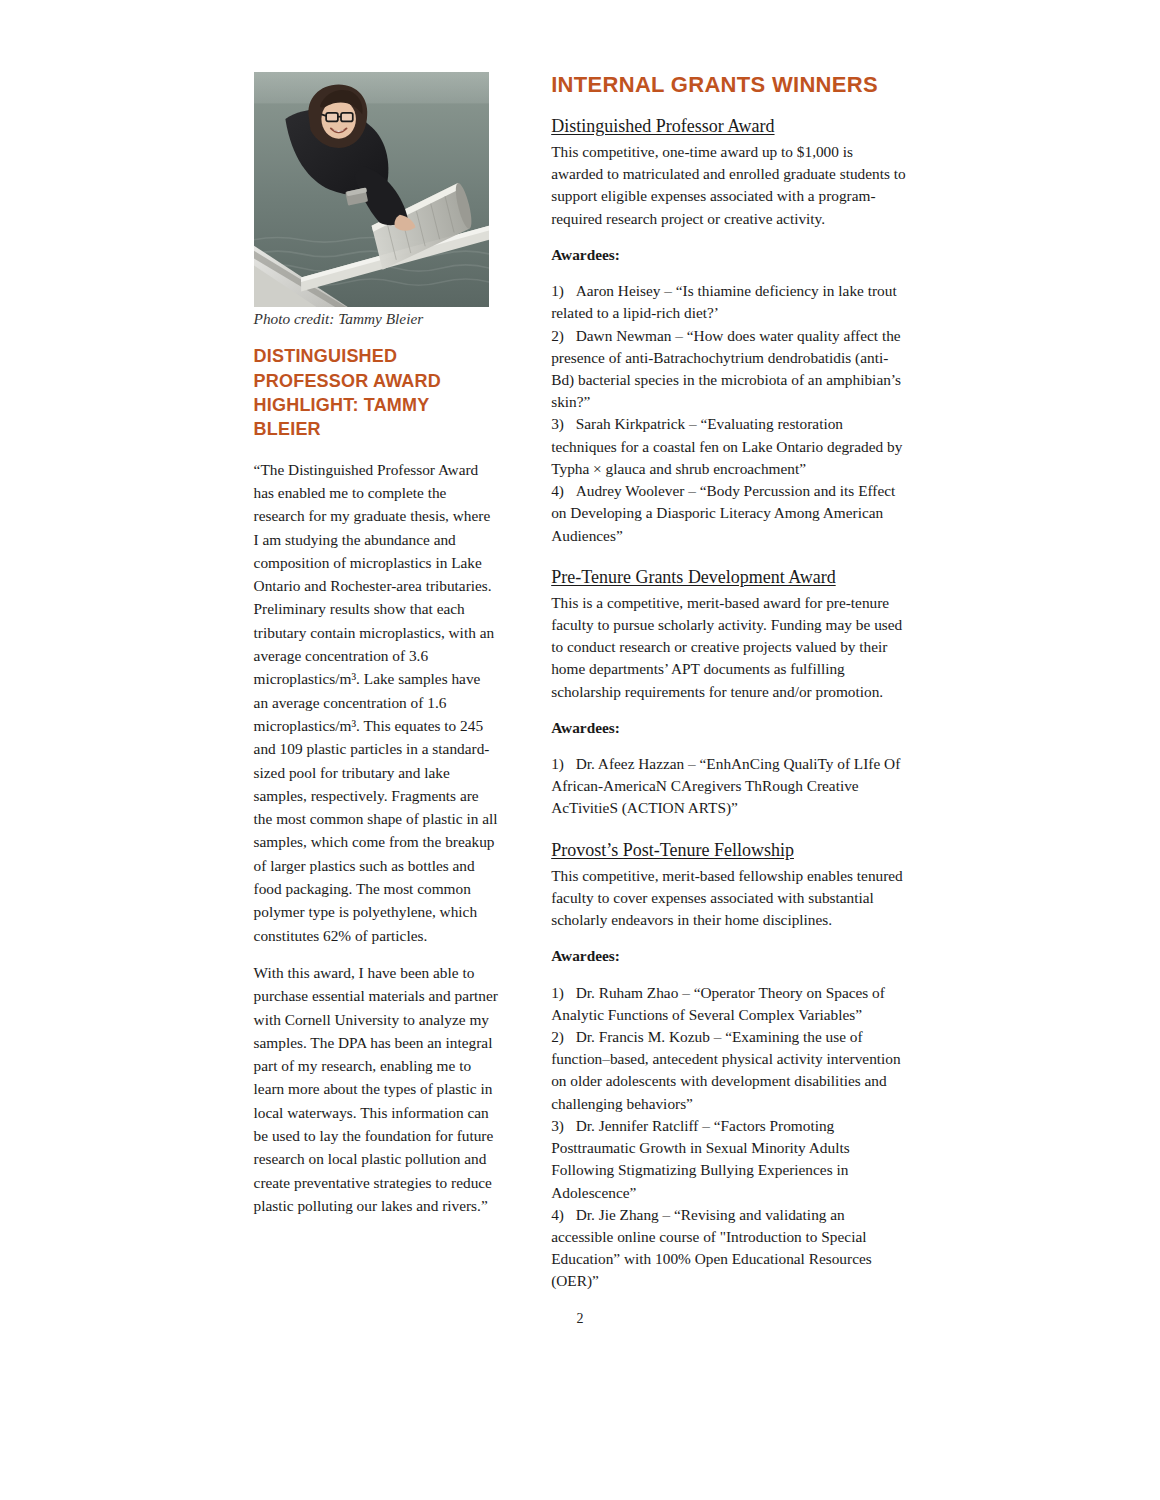Photo credit: Tammy Bleier
Distinguished Professor Award Highlight: Tammy Bleier
“The Distinguished Professor Award has enabled me to complete the research for my graduate thesis, where I am studying the abundance and composition of microplastics in Lake Ontario and Rochester-area tributaries. Preliminary results show that each tributary contain microplastics, with an average concentration of 3.6 microplastics/m³. Lake samples have an average concentration of 1.6 microplastics/m³. This equates to 245 and 109 plastic particles in a standard-sized pool for tributary and lake samples, respectively. Fragments are the most common shape of plastic in all samples, which come from the breakup of larger plastics such as bottles and food packaging. The most common polymer type is polyethylene, which constitutes 62% of particles.
With this award, I have been able to purchase essential materials and partner with Cornell University to analyze my samples. The DPA has been an integral part of my research, enabling me to learn more about the types of plastic in local waterways. This information can be used to lay the foundation for future research on local plastic pollution and create preventative strategies to reduce plastic polluting our lakes and rivers.”
Internal Grants Winners
Distinguished Professor Award
This competitive, one-time award up to $1,000 is awarded to matriculated and enrolled graduate students to support eligible expenses associated with a program-required research project or creative activity.
Awardees:
1) Aaron Heisey – “Is thiamine deficiency in lake trout related to a lipid-rich diet?’
2) Dawn Newman – “How does water quality affect the presence of anti-Batrachochytrium dendrobatidis (anti-Bd) bacterial species in the microbiota of an amphibian’s skin?”
3) Sarah Kirkpatrick – “Evaluating restoration techniques for a coastal fen on Lake Ontario degraded by Typha × glauca and shrub encroachment”
4) Audrey Woolever – “Body Percussion and its Effect on Developing a Diasporic Literacy Among American Audiences”
Pre-Tenure Grants Development Award
This is a competitive, merit-based award for pre-tenure faculty to pursue scholarly activity. Funding may be used to conduct research or creative projects valued by their home departments’ APT documents as fulfilling scholarship requirements for tenure and/or promotion.
Awardees:
1) Dr. Afeez Hazzan – “EnhAnCing QualiTy of LIfe Of African-AmericaN CAregivers ThRough Creative AcTivitieS (ACTION ARTS)”
Provost’s Post-Tenure Fellowship
This competitive, merit-based fellowship enables tenured faculty to cover expenses associated with substantial scholarly endeavors in their home disciplines.
Awardees:
1) Dr. Ruham Zhao – “Operator Theory on Spaces of Analytic Functions of Several Complex Variables”
2) Dr. Francis M. Kozub – “Examining the use of function–based, antecedent physical activity intervention on older adolescents with development disabilities and challenging behaviors”
3) Dr. Jennifer Ratcliff – “Factors Promoting Posttraumatic Growth in Sexual Minority Adults Following Stigmatizing Bullying Experiences in Adolescence”
4) Dr. Jie Zhang – “Revising and validating an accessible online course of "Introduction to Special Education” with 100% Open Educational Resources (OER)”
2